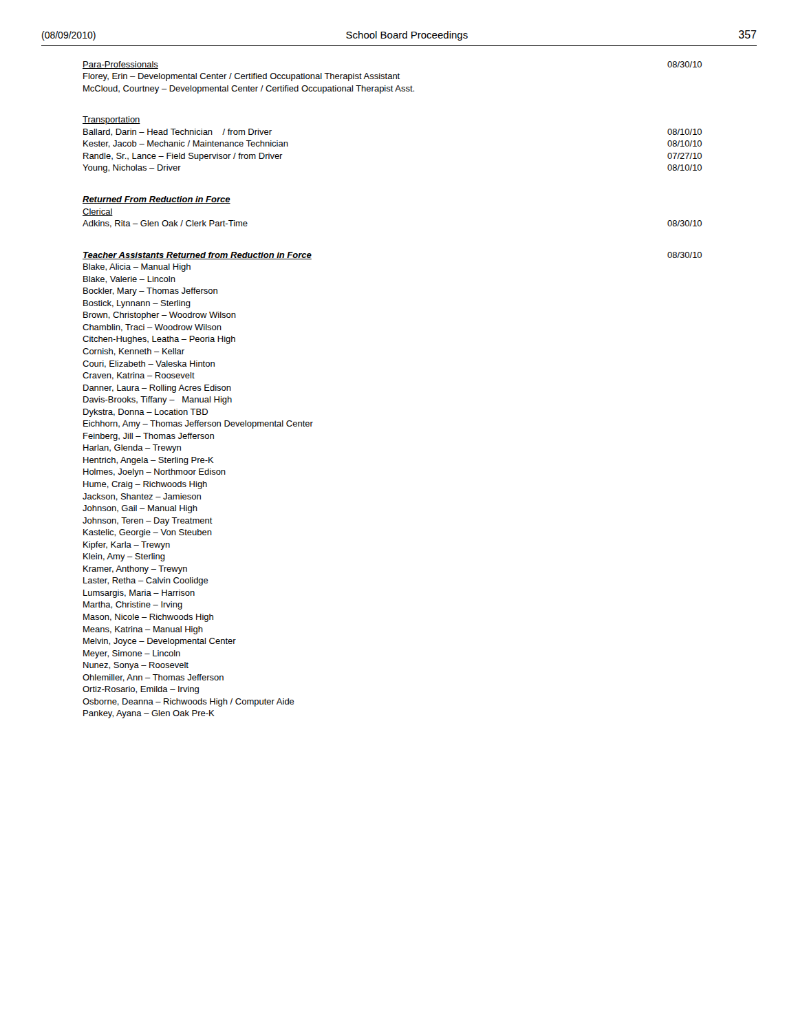(08/09/2010)
School Board Proceedings
357
Para-Professionals
08/30/10
Florey, Erin – Developmental Center / Certified Occupational Therapist Assistant
McCloud, Courtney – Developmental Center / Certified Occupational Therapist Asst.
Transportation
Ballard, Darin – Head Technician / from Driver
08/10/10
Kester, Jacob – Mechanic / Maintenance Technician
08/10/10
Randle, Sr., Lance – Field Supervisor / from Driver
07/27/10
Young, Nicholas – Driver
08/10/10
Returned From Reduction in Force
Clerical
Adkins, Rita – Glen Oak / Clerk Part-Time
08/30/10
Teacher Assistants Returned from Reduction in Force
08/30/10
Blake, Alicia – Manual High
Blake, Valerie – Lincoln
Bockler, Mary – Thomas Jefferson
Bostick, Lynnann – Sterling
Brown, Christopher – Woodrow Wilson
Chamblin, Traci – Woodrow Wilson
Citchen-Hughes, Leatha – Peoria High
Cornish, Kenneth – Kellar
Couri, Elizabeth – Valeska Hinton
Craven, Katrina – Roosevelt
Danner, Laura – Rolling Acres Edison
Davis-Brooks, Tiffany – Manual High
Dykstra, Donna – Location TBD
Eichhorn, Amy – Thomas Jefferson Developmental Center
Feinberg, Jill – Thomas Jefferson
Harlan, Glenda – Trewyn
Hentrich, Angela – Sterling Pre-K
Holmes, Joelyn – Northmoor Edison
Hume, Craig – Richwoods High
Jackson, Shantez – Jamieson
Johnson, Gail – Manual High
Johnson, Teren – Day Treatment
Kastelic, Georgie – Von Steuben
Kipfer, Karla – Trewyn
Klein, Amy – Sterling
Kramer, Anthony – Trewyn
Laster, Retha – Calvin Coolidge
Lumsargis, Maria – Harrison
Martha, Christine – Irving
Mason, Nicole – Richwoods High
Means, Katrina – Manual High
Melvin, Joyce – Developmental Center
Meyer, Simone – Lincoln
Nunez, Sonya – Roosevelt
Ohlemiller, Ann – Thomas Jefferson
Ortiz-Rosario, Emilda – Irving
Osborne, Deanna – Richwoods High / Computer Aide
Pankey, Ayana – Glen Oak Pre-K